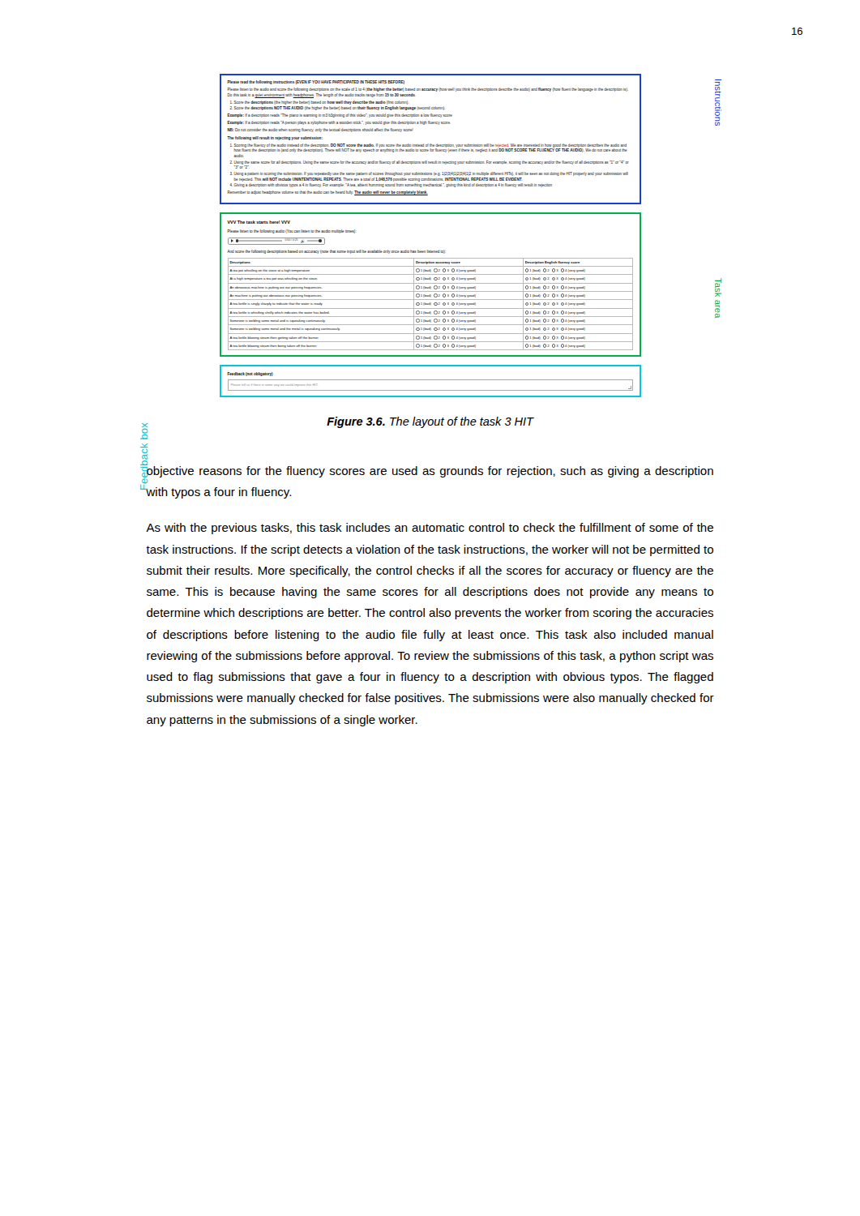16
Instructions Task area Feedback box
Please read the following instructions (EVEN IF YOU HAVE PARTICIPATED IN THESE HITS BEFORE)
Please listen to the audio and score the following descriptions on the scale of 1 to 4 (the higher the better) based on accuracy (how well you think the descriptions describe the audio) and fluency (how fluent the language in the description is). Do this task in a quiet environment with headphones. The length of the audio tracks range from 15 to 30 seconds.
Score the descriptions (the higher the better) based on how well they describe the audio (first column).
Score the descriptions NOT THE AUDIO (the higher the better) based on their fluency in English language (second column).
Example: If a description reads "The piano is warming in m3 b3ginning of this video", you would give this description a low fluency score
Example: If a description reads "A person plays a xylophone with a wooden stick.", you would give this description a high fluency score.
NB: Do not consider the audio when scoring fluency, only the textual descriptions should affect the fluency score!
The following will result in rejecting your submission:
Scoring the fluency of the audio instead of the description. DO NOT score the audio. If you score the audio instead of the description, your submission will be rejected. We are interested in how good the description describes the audio and how fluent the description is (and only the description). There will NOT be any speech or anything in the audio to score for fluency (even if there is, neglect it and DO NOT SCORE THE FLUENCY OF THE AUDIO). We do not care about the audio.
Using the same score for all descriptions. Using the same score for the accuracy and/or fluency of all descriptions will result in rejecting your submission. For example, scoring the accuracy and/or the fluency of all descriptions as "1" or "4" or "3" or "2".
Using a pattern in scoring the submission. If you repeatedly use the same pattern of scores throughout your submissions (e.g. 1|2|3|4|1|2|3|4|1|2 in multiple different HITs), it will be seen as not doing the HIT properly and your submission will be rejected. This will NOT include UNINTENTIONAL REPEATS. There are a total of 1,048,576 possible scoring combinations, INTENTIONAL REPEATS WILL BE EVIDENT.
Giving a description with obvious typos a 4 in fluency. For example: "A tea, abient humming sound from something mechanical.", giving this kind of description a 4 in fluency will result in rejection
Remember to adjust headphone volume so that the audio can be heard fully. The audio will never be completely blank.
VVV The task starts here! VVV
Please listen to the following audio (You can listen to the audio multiple times):
0:00 / 0:25 🔊
And score the following descriptions based on accuracy (note that some input will be available only once audio has been listened to):
| Descriptions | Description accuracy score | Description English fluency score |
| --- | --- | --- |
| A tea pot whistling on the stove at a high temperature | 1 (bad) 2 3 4 (very good) | 1 (bad) 2 3 4 (very good) |
| At a high temperature a tea pot was whistling on the stove. | 1 (bad) 2 3 4 (very good) | 1 (bad) 2 3 4 (very good) |
| An obnoxious machine is putting out ear piercing frequencies. | 1 (bad) 2 3 4 (very good) | 1 (bad) 2 3 4 (very good) |
| An machine is putting out obnoxious ear piercing frequencies. | 1 (bad) 2 3 4 (very good) | 1 (bad) 2 3 4 (very good) |
| A tea kettle is singly sharply to indicate that the water is ready | 1 (bad) 2 3 4 (very good) | 1 (bad) 2 3 4 (very good) |
| A tea kettle is whistling shrilly which indicates the water has boiled. | 1 (bad) 2 3 4 (very good) | 1 (bad) 2 3 4 (very good) |
| Someone is welding some metal and is squeaking continuously. | 1 (bad) 2 3 4 (very good) | 1 (bad) 2 3 4 (very good) |
| Someone is welding some metal and the metal is squeaking continuously. | 1 (bad) 2 3 4 (very good) | 1 (bad) 2 3 4 (very good) |
| A tea kettle blowing steam then getting taken off the burner. | 1 (bad) 2 3 4 (very good) | 1 (bad) 2 3 4 (very good) |
| A tea kettle blowing steam then being taken off the burner. | 1 (bad) 2 3 4 (very good) | 1 (bad) 2 3 4 (very good) |
Feedback (not obligatory)
Please tell us if there is some way we could improve this HIT.
Figure 3.6. The layout of the task 3 HIT
objective reasons for the fluency scores are used as grounds for rejection, such as giving a description with typos a four in fluency.
As with the previous tasks, this task includes an automatic control to check the fulfillment of some of the task instructions. If the script detects a violation of the task instructions, the worker will not be permitted to submit their results. More specifically, the control checks if all the scores for accuracy or fluency are the same. This is because having the same scores for all descriptions does not provide any means to determine which descriptions are better. The control also prevents the worker from scoring the accuracies of descriptions before listening to the audio file fully at least once. This task also included manual reviewing of the submissions before approval. To review the submissions of this task, a python script was used to flag submissions that gave a four in fluency to a description with obvious typos. The flagged submissions were manually checked for false positives. The submissions were also manually checked for any patterns in the submissions of a single worker.